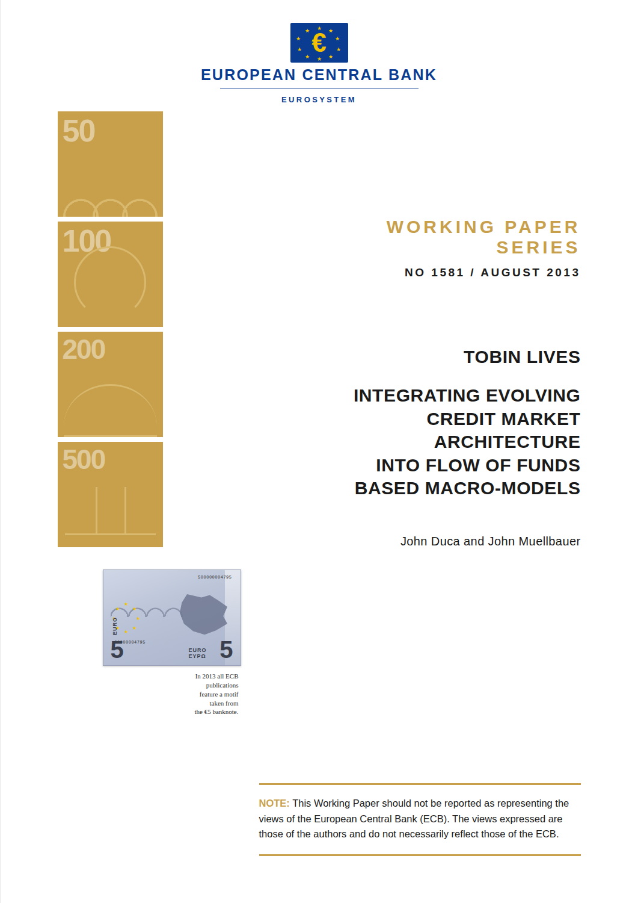★ ★ ★ ★ ★ ★ ★ ★ ★ ★
EUROPEAN CENTRAL BANK
EUROSYSTEM
50
100
200
500
S00000004795
★ ★ ★ ★ ★ ★ ★ ★
s00000004795 5 EURO EURO
EYPΩ 5
In 2013 all ECB
publications
feature a motif
taken from
the €5 banknote.
WORKING PAPER SERIES
NO 1581 / AUGUST 2013
Tobin Lives Integrating Evolving
Credit Market Architecture
into Flow of Funds
Based Macro-Models
John Duca and John Muellbauer
NOTE: This Working Paper should not be reported as representing the views of the European Central Bank (ECB). The views expressed are those of the authors and do not necessarily reflect those of the ECB.